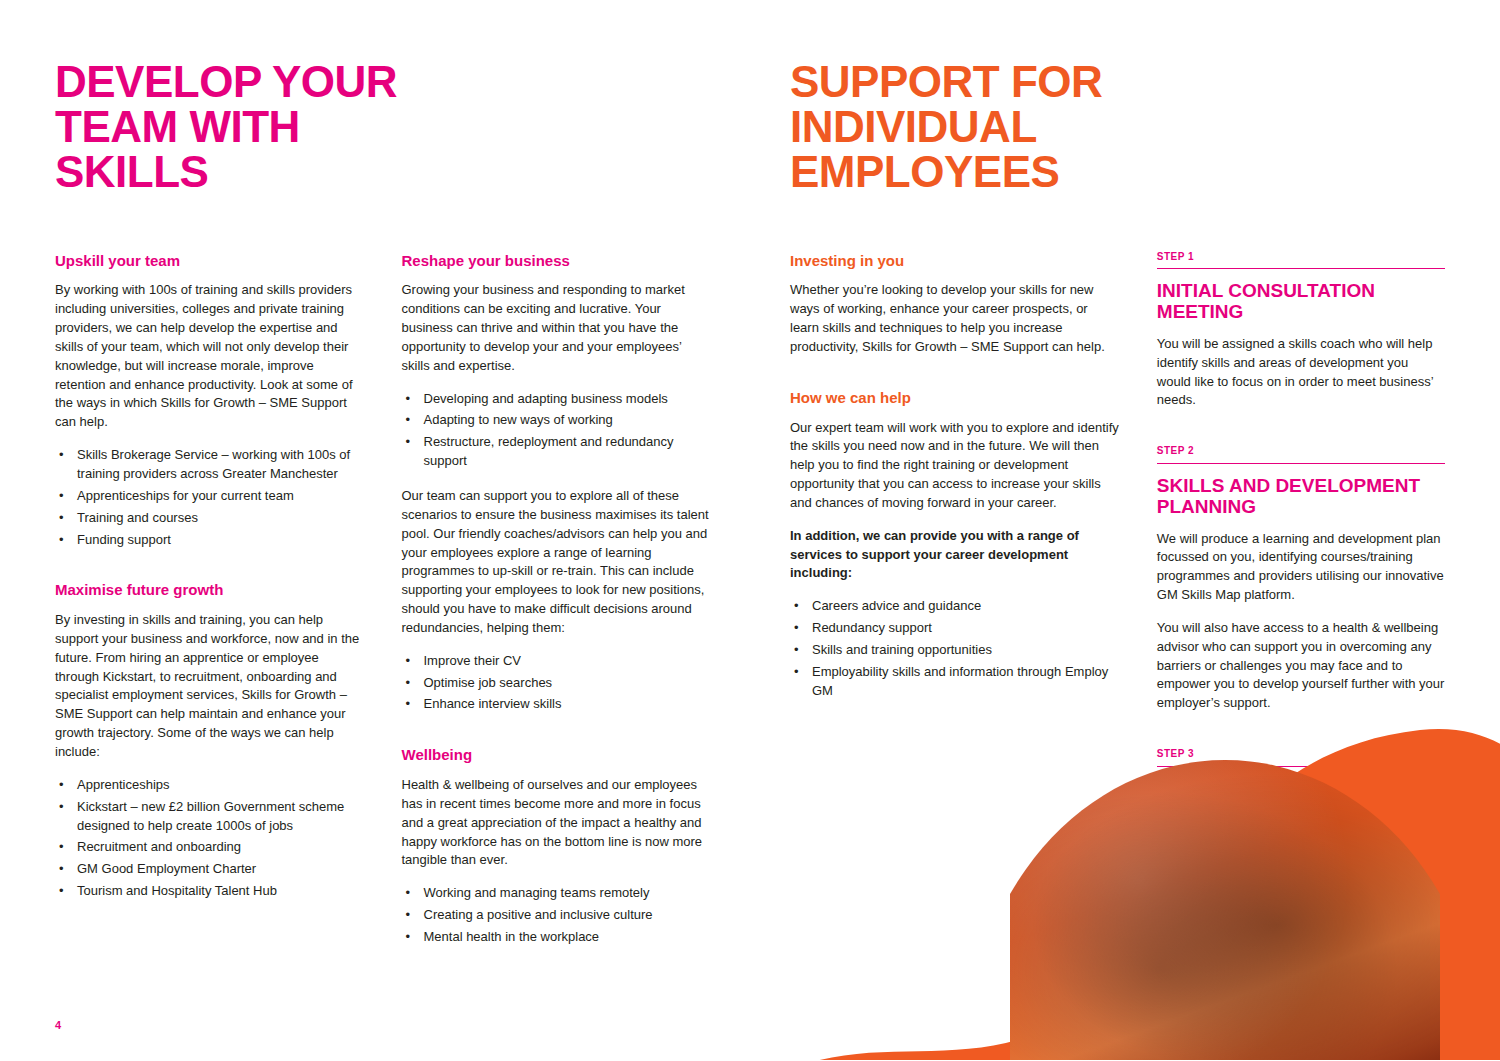Develop your
team with
skills
Upskill your team
By working with 100s of training and skills providers including universities, colleges and private training providers, we can help develop the expertise and skills of your team, which will not only develop their knowledge, but will increase morale, improve retention and enhance productivity. Look at some of the ways in which Skills for Growth – SME Support can help.
Skills Brokerage Service – working with 100s of training providers across Greater Manchester
Apprenticeships for your current team
Training and courses
Funding support
Maximise future growth
By investing in skills and training, you can help support your business and workforce, now and in the future. From hiring an apprentice or employee through Kickstart, to recruitment, onboarding and specialist employment services, Skills for Growth – SME Support can help maintain and enhance your growth trajectory. Some of the ways we can help include:
Apprenticeships
Kickstart – new £2 billion Government scheme designed to help create 1000s of jobs
Recruitment and onboarding
GM Good Employment Charter
Tourism and Hospitality Talent Hub
Reshape your business
Growing your business and responding to market conditions can be exciting and lucrative. Your business can thrive and within that you have the opportunity to develop your and your employees’ skills and expertise.
Developing and adapting business models
Adapting to new ways of working
Restructure, redeployment and redundancy support
Our team can support you to explore all of these scenarios to ensure the business maximises its talent pool. Our friendly coaches/advisors can help you and your employees explore a range of learning programmes to up-skill or re-train. This can include supporting your employees to look for new positions, should you have to make difficult decisions around redundancies, helping them:
Improve their CV
Optimise job searches
Enhance interview skills
Wellbeing
Health & wellbeing of ourselves and our employees has in recent times become more and more in focus and a great appreciation of the impact a healthy and happy workforce has on the bottom line is now more tangible than ever.
Working and managing teams remotely
Creating a positive and inclusive culture
Mental health in the workplace
4
Support for
individual
employees
Investing in you
Whether you’re looking to develop your skills for new ways of working, enhance your career prospects, or learn skills and techniques to help you increase productivity, Skills for Growth – SME Support can help.
How we can help
Our expert team will work with you to explore and identify the skills you need now and in the future. We will then help you to find the right training or development opportunity that you can access to increase your skills and chances of moving forward in your career.
In addition, we can provide you with a range of services to support your career development including:
Careers advice and guidance
Redundancy support
Skills and training opportunities
Employability skills and information through Employ GM
Step 1
Initial consultation meeting
You will be assigned a skills coach who will help identify skills and areas of development you would like to focus on in order to meet business’ needs.
Step 2
Skills and development planning
We will produce a learning and development plan focussed on you, identifying courses/training programmes and providers utilising our innovative GM Skills Map platform.
You will also have access to a health & wellbeing advisor who can support you in overcoming any barriers or challenges you may face and to empower you to develop yourself further with your employer’s support.
Step 3
Start training & development
We will help match you with training or personal development providers and support you throughout your training. Plus, once you have completed your programme, we can explore opportunities for further development with you.
5